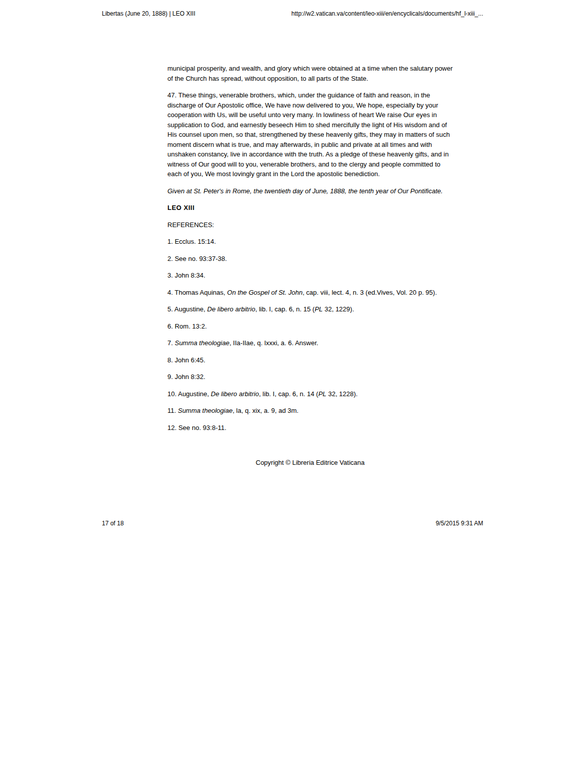Libertas (June 20, 1888) | LEO XIII
http://w2.vatican.va/content/leo-xiii/en/encyclicals/documents/hf_l-xiii_...
municipal prosperity, and wealth, and glory which were obtained at a time when the salutary power of the Church has spread, without opposition, to all parts of the State.
47. These things, venerable brothers, which, under the guidance of faith and reason, in the discharge of Our Apostolic office, We have now delivered to you, We hope, especially by your cooperation with Us, will be useful unto very many. In lowliness of heart We raise Our eyes in supplication to God, and earnestly beseech Him to shed mercifully the light of His wisdom and of His counsel upon men, so that, strengthened by these heavenly gifts, they may in matters of such moment discern what is true, and may afterwards, in public and private at all times and with unshaken constancy, live in accordance with the truth. As a pledge of these heavenly gifts, and in witness of Our good will to you, venerable brothers, and to the clergy and people committed to each of you, We most lovingly grant in the Lord the apostolic benediction.
Given at St. Peter's in Rome, the twentieth day of June, 1888, the tenth year of Our Pontificate.
LEO XIII
REFERENCES:
1. Ecclus. 15:14.
2. See no. 93:37-38.
3. John 8:34.
4. Thomas Aquinas, On the Gospel of St. John, cap. viii, lect. 4, n. 3 (ed.Vives, Vol. 20 p. 95).
5. Augustine, De libero arbitrio, lib. I, cap. 6, n. 15 (PL 32, 1229).
6. Rom. 13:2.
7. Summa theologiae, IIa-IIae, q. lxxxi, a. 6. Answer.
8. John 6:45.
9. John 8:32.
10. Augustine, De libero arbitrio, lib. I, cap. 6, n. 14 (PL 32, 1228).
11. Summa theologiae, la, q. xix, a. 9, ad 3m.
12. See no. 93:8-11.
Copyright © Libreria Editrice Vaticana
17 of 18
9/5/2015 9:31 AM